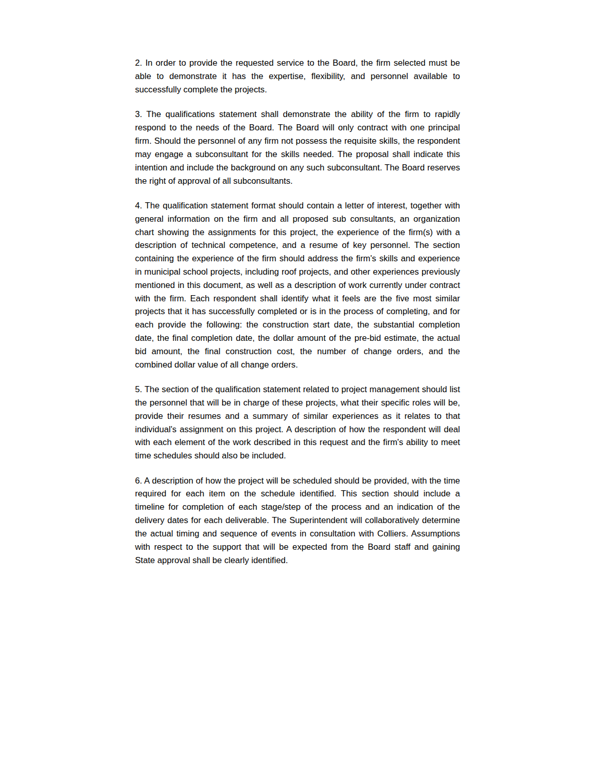2. In order to provide the requested service to the Board, the firm selected must be able to demonstrate it has the expertise, flexibility, and personnel available to successfully complete the projects.
3. The qualifications statement shall demonstrate the ability of the firm to rapidly respond to the needs of the Board. The Board will only contract with one principal firm. Should the personnel of any firm not possess the requisite skills, the respondent may engage a subconsultant for the skills needed. The proposal shall indicate this intention and include the background on any such subconsultant. The Board reserves the right of approval of all subconsultants.
4. The qualification statement format should contain a letter of interest, together with general information on the firm and all proposed sub consultants, an organization chart showing the assignments for this project, the experience of the firm(s) with a description of technical competence, and a resume of key personnel. The section containing the experience of the firm should address the firm's skills and experience in municipal school projects, including roof projects, and other experiences previously mentioned in this document, as well as a description of work currently under contract with the firm. Each respondent shall identify what it feels are the five most similar projects that it has successfully completed or is in the process of completing, and for each provide the following: the construction start date, the substantial completion date, the final completion date, the dollar amount of the pre-bid estimate, the actual bid amount, the final construction cost, the number of change orders, and the combined dollar value of all change orders.
5. The section of the qualification statement related to project management should list the personnel that will be in charge of these projects, what their specific roles will be, provide their resumes and a summary of similar experiences as it relates to that individual's assignment on this project. A description of how the respondent will deal with each element of the work described in this request and the firm's ability to meet time schedules should also be included.
6. A description of how the project will be scheduled should be provided, with the time required for each item on the schedule identified. This section should include a timeline for completion of each stage/step of the process and an indication of the delivery dates for each deliverable. The Superintendent will collaboratively determine the actual timing and sequence of events in consultation with Colliers. Assumptions with respect to the support that will be expected from the Board staff and gaining State approval shall be clearly identified.